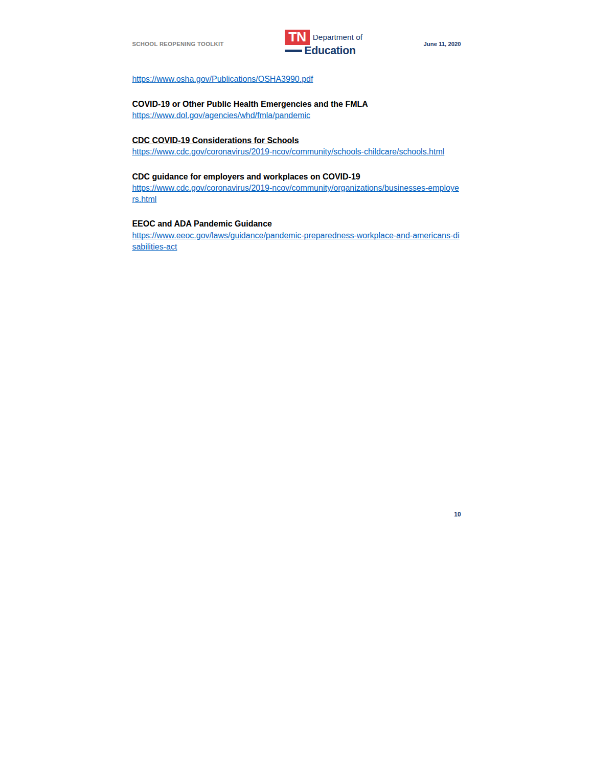SCHOOL REOPENING TOOLKIT
TN Department of
Education
June 11, 2020
https://www.osha.gov/Publications/OSHA3990.pdf
COVID-19 or Other Public Health Emergencies and the FMLA
https://www.dol.gov/agencies/whd/fmla/pandemic
CDC COVID-19 Considerations for Schools
https://www.cdc.gov/coronavirus/2019-ncov/community/schools-childcare/schools.html
CDC guidance for employers and workplaces on COVID-19
https://www.cdc.gov/coronavirus/2019-ncov/community/organizations/businesses-employers.html
EEOC and ADA Pandemic Guidance
https://www.eeoc.gov/laws/guidance/pandemic-preparedness-workplace-and-americans-disabilities-act
10